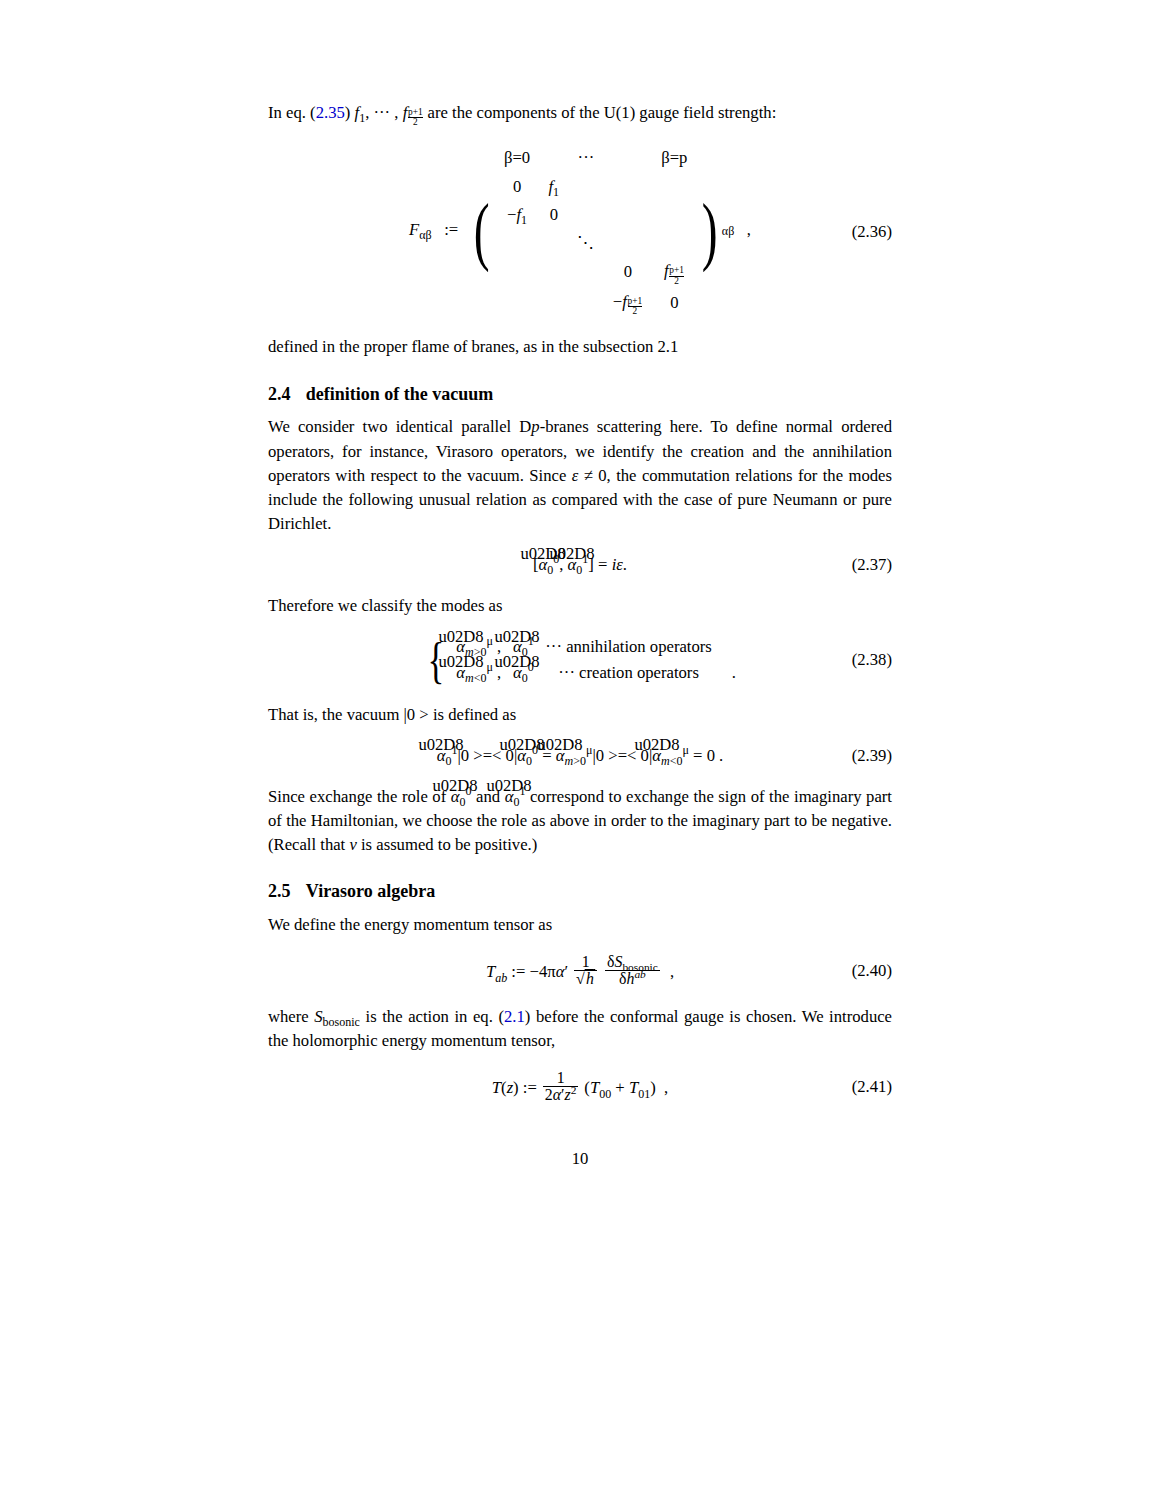In eq. (2.35) f1, ··· , fp+12 are the components of the U(1) gauge field strength:
Fαβ := (
| β=0 | | ··· | | β=p |
| 0 | f 1 | | | |
| − f 1 | 0 | | | |
| | | ⋱ | | |
| | | | 0 | f p+1 2 |
| | | | − f p+1 2 | 0 |
) αβ , (2.36)
defined in the proper flame of branes, as in the subsection 2.1
2.4definition of the vacuum
We consider two identical parallel Dp-branes scattering here. To define normal ordered operators, for instance, Virasoro operators, we identify the creation and the annihilation operators with respect to the vacuum. Since ε ≠ 0, the commutation relations for the modes include the following unusual relation as compared with the case of pure Neumann or pure Dirichlet.
[α00, α01] = iε. (2.37)
Therefore we classify the modes as
{
| α m >0 μ , | α 0 1 | ··· annihilation operators |
| α m <0 μ , | α 0 0 | ··· creation operators |
. (2.38)
That is, the vacuum |0 > is defined as
α01|0 >=< 0|α00 = αm>0μ|0 >=< 0|αm<0μ = 0 . (2.39)
Since exchange the role of α00 and α01 correspond to exchange the sign of the imaginary part of the Hamiltonian, we choose the role as above in order to the imaginary part to be negative. (Recall that v is assumed to be positive.)
2.5 Virasoro algebra
We define the energy momentum tensor as
Tab := −4πα′ 1√ h  δSbosonic δhab , (2.40)
where Sbosonic is the action in eq. (2.1) before the conformal gauge is chosen. We introduce the holomorphic energy momentum tensor,
T(z) := 12α′z2 (T00 + T01) , (2.41)
10